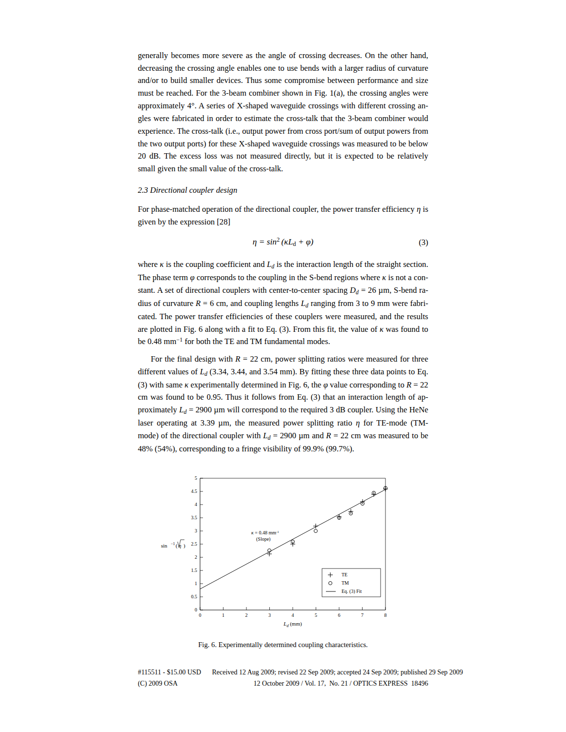generally becomes more severe as the angle of crossing decreases. On the other hand, decreasing the crossing angle enables one to use bends with a larger radius of curvature and/or to build smaller devices. Thus some compromise between performance and size must be reached. For the 3-beam combiner shown in Fig. 1(a), the crossing angles were approximately 4°. A series of X-shaped waveguide crossings with different crossing angles were fabricated in order to estimate the cross-talk that the 3-beam combiner would experience. The cross-talk (i.e., output power from cross port/sum of output powers from the two output ports) for these X-shaped waveguide crossings was measured to be below 20 dB. The excess loss was not measured directly, but it is expected to be relatively small given the small value of the cross-talk.
2.3 Directional coupler design
For phase-matched operation of the directional coupler, the power transfer efficiency η is given by the expression [28]
η = sin2 (κLd + φ) (3)
where κ is the coupling coefficient and Ld is the interaction length of the straight section. The phase term φ corresponds to the coupling in the S-bend regions where κ is not a constant. A set of directional couplers with center-to-center spacing Dd = 26 µm, S-bend radius of curvature R = 6 cm, and coupling lengths Ld ranging from 3 to 9 mm were fabricated. The power transfer efficiencies of these couplers were measured, and the results are plotted in Fig. 6 along with a fit to Eq. (3). From this fit, the value of κ was found to be 0.48 mm−1 for both the TE and TM fundamental modes.
For the final design with R = 22 cm, power splitting ratios were measured for three different values of Ld (3.34, 3.44, and 3.54 mm). By fitting these three data points to Eq. (3) with same κ experimentally determined in Fig. 6, the φ value corresponding to R = 22 cm was found to be 0.95. Thus it follows from Eq. (3) that an interaction length of approximately Ld = 2900 µm will correspond to the required 3 dB coupler. Using the HeNe laser operating at 3.39 µm, the measured power splitting ratio η for TE-mode (TM-mode) of the directional coupler with Ld = 2900 µm and R = 22 cm was measured to be 48% (54%), corresponding to a fringe visibility of 99.9% (99.7%).
0 0.5 1 1.5 2 2.5 3 3.5 4 4.5 5 0 1 2 3 4 5 6 7 8 Ld (mm) sin −1 ( η ) κ = 0.48 mm-1 (Slope) TE TM Eq. (3) Fit
Fig. 6. Experimentally determined coupling characteristics.
#115511 - $15.00 USD Received 12 Aug 2009; revised 22 Sep 2009; accepted 24 Sep 2009; published 29 Sep 2009
(C) 2009 OSA 12 October 2009 / Vol. 17, No. 21 / OPTICS EXPRESS 18496